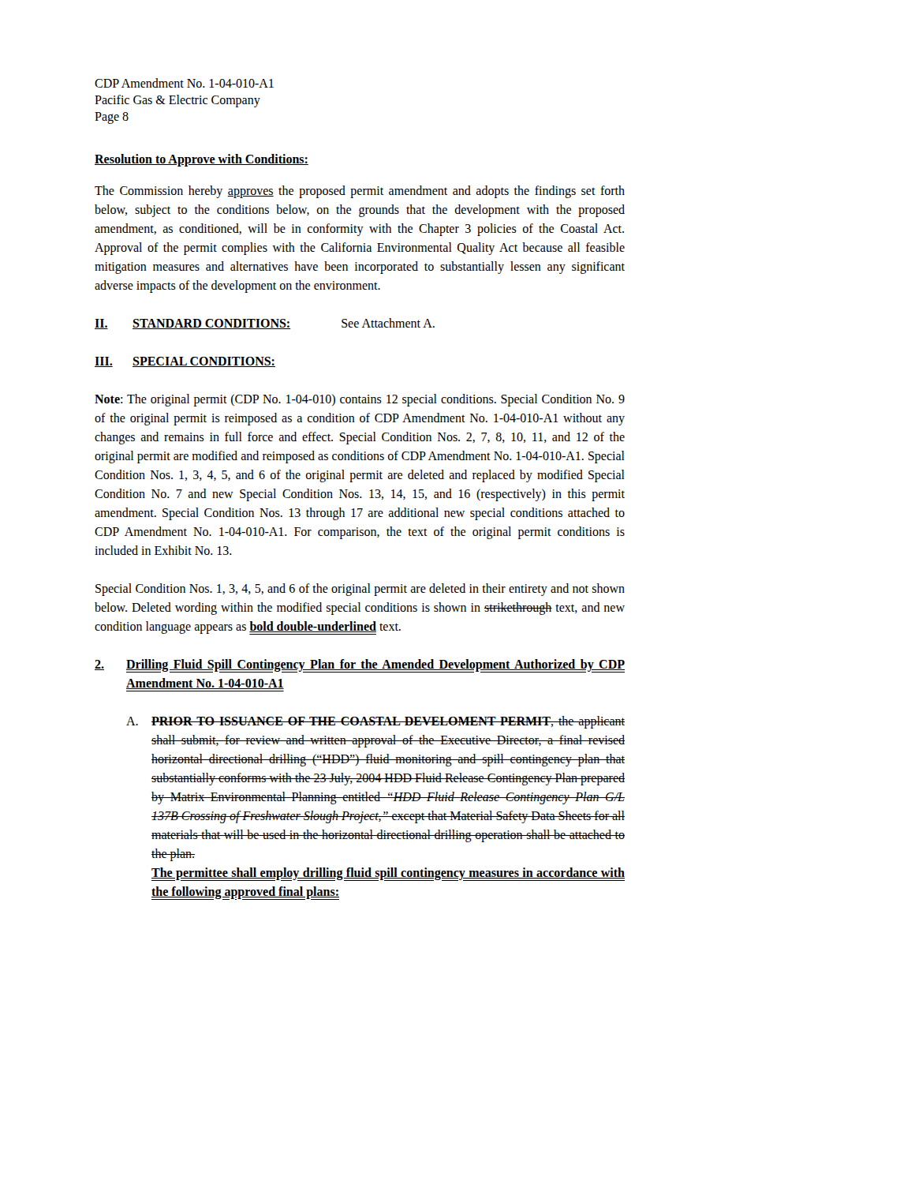CDP Amendment No. 1-04-010-A1
Pacific Gas & Electric Company
Page 8
Resolution to Approve with Conditions:
The Commission hereby approves the proposed permit amendment and adopts the findings set forth below, subject to the conditions below, on the grounds that the development with the proposed amendment, as conditioned, will be in conformity with the Chapter 3 policies of the Coastal Act. Approval of the permit complies with the California Environmental Quality Act because all feasible mitigation measures and alternatives have been incorporated to substantially lessen any significant adverse impacts of the development on the environment.
II. STANDARD CONDITIONS: See Attachment A.
III. SPECIAL CONDITIONS:
Note: The original permit (CDP No. 1-04-010) contains 12 special conditions. Special Condition No. 9 of the original permit is reimposed as a condition of CDP Amendment No. 1-04-010-A1 without any changes and remains in full force and effect. Special Condition Nos. 2, 7, 8, 10, 11, and 12 of the original permit are modified and reimposed as conditions of CDP Amendment No. 1-04-010-A1. Special Condition Nos. 1, 3, 4, 5, and 6 of the original permit are deleted and replaced by modified Special Condition No. 7 and new Special Condition Nos. 13, 14, 15, and 16 (respectively) in this permit amendment. Special Condition Nos. 13 through 17 are additional new special conditions attached to CDP Amendment No. 1-04-010-A1. For comparison, the text of the original permit conditions is included in Exhibit No. 13.
Special Condition Nos. 1, 3, 4, 5, and 6 of the original permit are deleted in their entirety and not shown below. Deleted wording within the modified special conditions is shown in strikethrough text, and new condition language appears as bold double-underlined text.
2. Drilling Fluid Spill Contingency Plan for the Amended Development Authorized by CDP Amendment No. 1-04-010-A1
A. PRIOR TO ISSUANCE OF THE COASTAL DEVELOMENT PERMIT, the applicant shall submit, for review and written approval of the Executive Director, a final revised horizontal directional drilling (“HDD”) fluid monitoring and spill contingency plan that substantially conforms with the 23 July, 2004 HDD Fluid Release Contingency Plan prepared by Matrix Environmental Planning entitled “HDD Fluid Release Contingency Plan G/L 137B Crossing of Freshwater Slough Project,” except that Material Safety Data Sheets for all materials that will be used in the horizontal directional drilling operation shall be attached to the plan.
The permittee shall employ drilling fluid spill contingency measures in accordance with the following approved final plans: